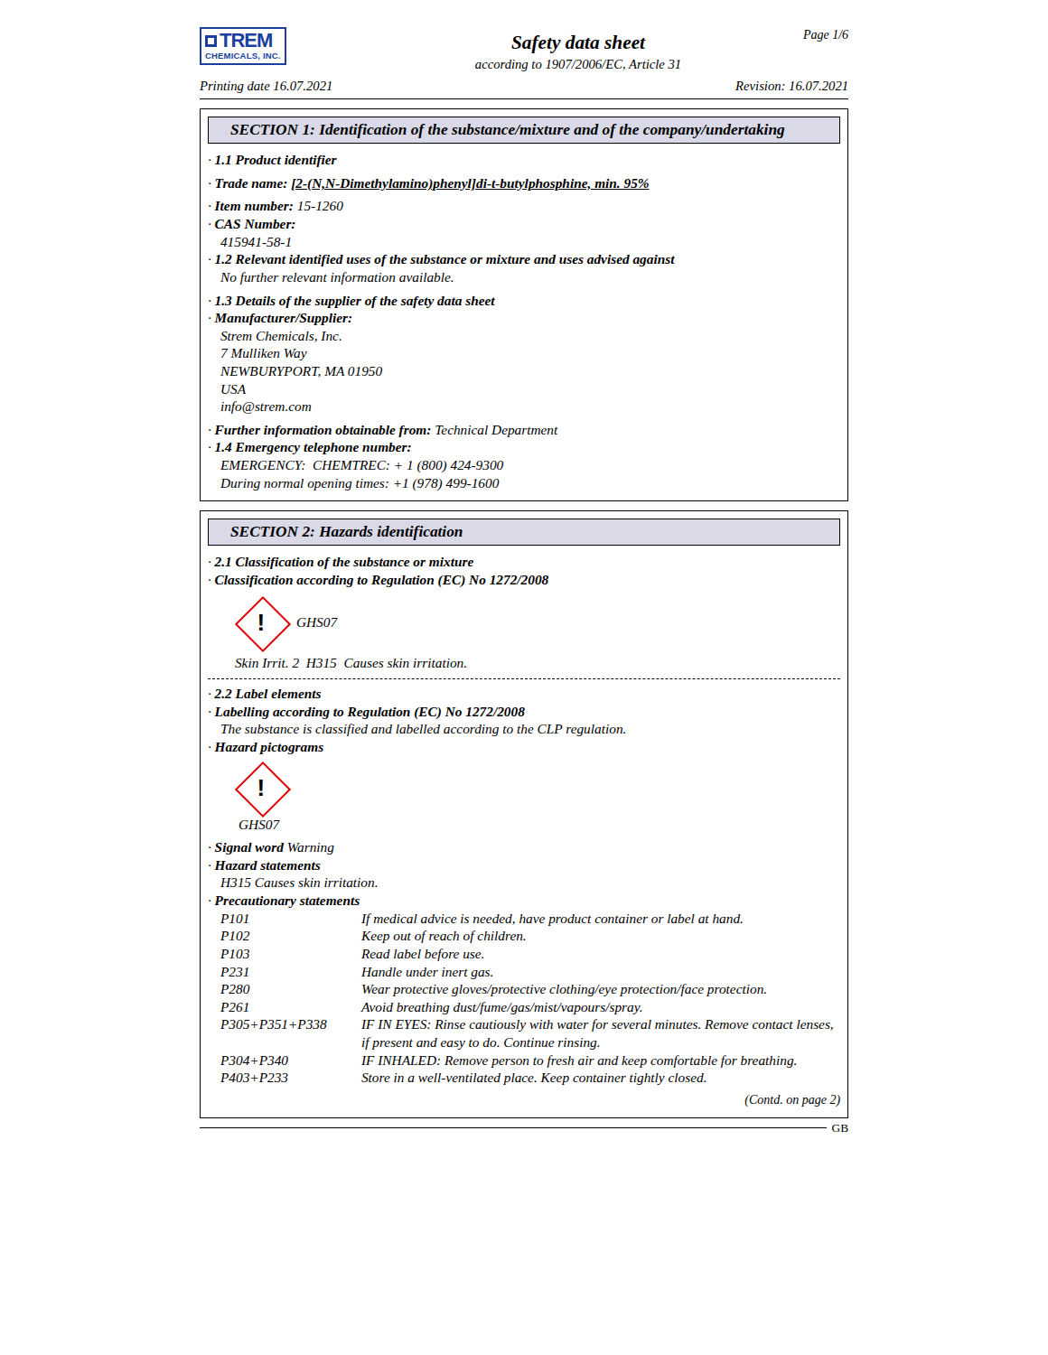TREM
CHEMICALS, INC.
Safety data sheet
according to 1907/2006/EC, Article 31
Page 1/6
Printing date 16.07.2021 Revision: 16.07.2021
SECTION 1: Identification of the substance/mixture and of the company/undertaking
· 1.1 Product identifier
· Trade name: [2-(N,N-Dimethylamino)phenyl]di-t-butylphosphine, min. 95%
· Item number: 15-1260
· CAS Number:
415941-58-1
· 1.2 Relevant identified uses of the substance or mixture and uses advised against
No further relevant information available.
· 1.3 Details of the supplier of the safety data sheet
· Manufacturer/Supplier:
Strem Chemicals, Inc.
7 Mulliken Way
NEWBURYPORT, MA 01950
USA
info@strem.com
· Further information obtainable from: Technical Department
· 1.4 Emergency telephone number:
EMERGENCY: CHEMTREC: + 1 (800) 424-9300
During normal opening times: +1 (978) 499-1600
SECTION 2: Hazards identification
· 2.1 Classification of the substance or mixture
· Classification according to Regulation (EC) No 1272/2008
!
GHS07
Skin Irrit. 2 H315 Causes skin irritation.
· 2.2 Label elements
· Labelling according to Regulation (EC) No 1272/2008
The substance is classified and labelled according to the CLP regulation.
· Hazard pictograms
!
GHS07
· Signal word Warning
· Hazard statements
H315 Causes skin irritation.
· Precautionary statements
| P101 | If medical advice is needed, have product container or label at hand. |
| P102 | Keep out of reach of children. |
| P103 | Read label before use. |
| P231 | Handle under inert gas. |
| P280 | Wear protective gloves/protective clothing/eye protection/face protection. |
| P261 | Avoid breathing dust/fume/gas/mist/vapours/spray. |
| P305+P351+P338 | IF IN EYES: Rinse cautiously with water for several minutes. Remove contact lenses, if present and easy to do. Continue rinsing. |
| P304+P340 | IF INHALED: Remove person to fresh air and keep comfortable for breathing. |
| P403+P233 | Store in a well-ventilated place. Keep container tightly closed. |
(Contd. on page 2)
GB